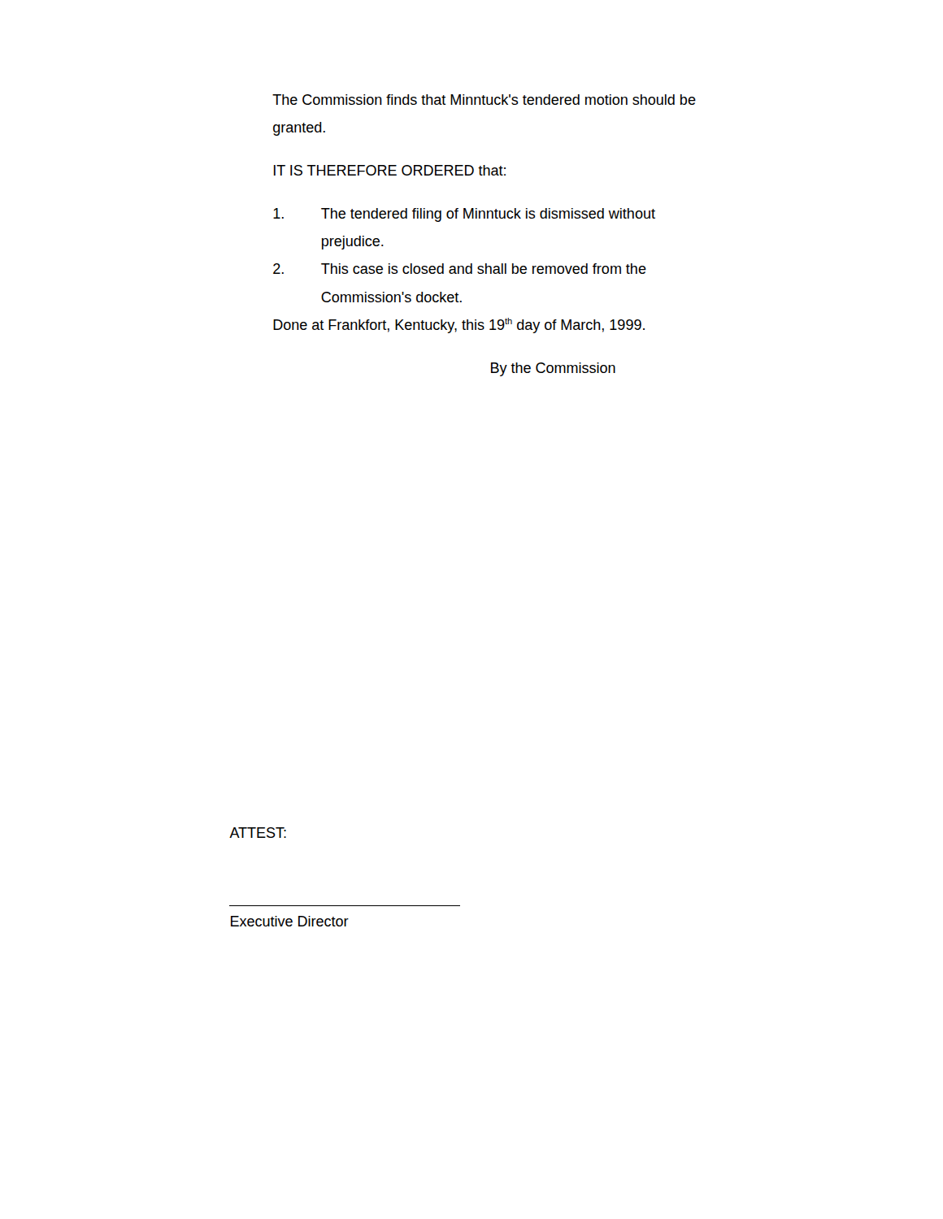The Commission finds that Minntuck's tendered motion should be granted.
IT IS THEREFORE ORDERED that:
1.
The tendered filing of Minntuck is dismissed without prejudice.
2.
This case is closed and shall be removed from the Commission's docket.
Done at Frankfort, Kentucky, this 19th day of March, 1999.
By the Commission
ATTEST:
Executive Director